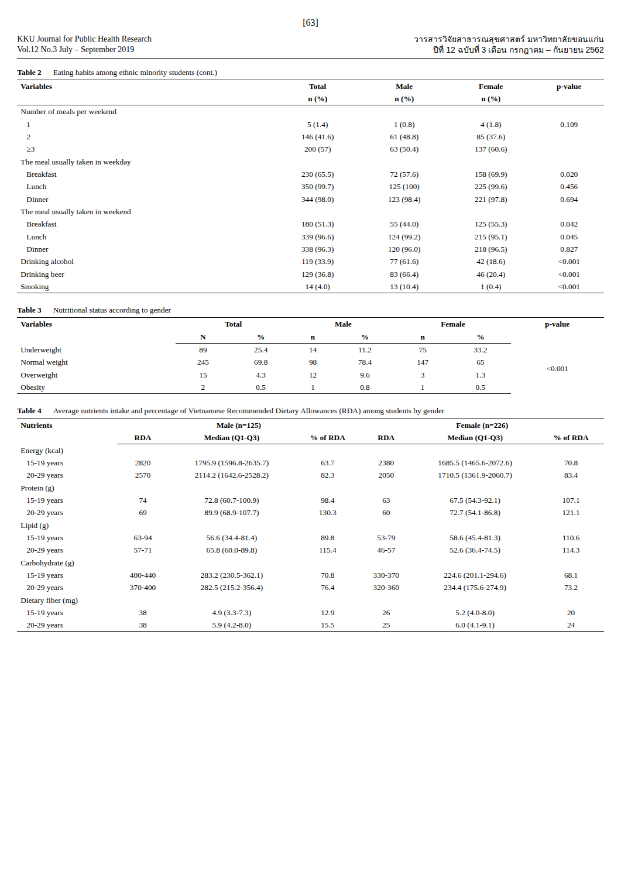[63]
KKU Journal for Public Health Research
Vol.12 No.3 July – September 2019
วารสารวิจัยสาธารณสุขศาสตร์ มหาวิทยาลัยขอนแก่น
ปีที่ 12 ฉบับที่ 3 เดือน กรกฎาคม – กันยายน 2562
Table 2 Eating habits among ethnic minority students (cont.)
| Variables | Total | Male | Female | p-value |
| --- | --- | --- | --- | --- |
| | n (%) | n (%) | n (%) | |
| Number of meals per weekend | | | | |
| 1 | 5 (1.4) | 1 (0.8) | 4 (1.8) | 0.109 |
| 2 | 146 (41.6) | 61 (48.8) | 85 (37.6) | |
| ≥3 | 200 (57) | 63 (50.4) | 137 (60.6) | |
| The meal usually taken in weekday | | | | |
| Breakfast | 230 (65.5) | 72 (57.6) | 158 (69.9) | 0.020 |
| Lunch | 350 (99.7) | 125 (100) | 225 (99.6) | 0.456 |
| Dinner | 344 (98.0) | 123 (98.4) | 221 (97.8) | 0.694 |
| The meal usually taken in weekend | | | | |
| Breakfast | 180 (51.3) | 55 (44.0) | 125 (55.3) | 0.042 |
| Lunch | 339 (96.6) | 124 (99.2) | 215 (95.1) | 0.045 |
| Dinner | 338 (96.3) | 120 (96.0) | 218 (96.5) | 0.827 |
| Drinking alcohol | 119 (33.9) | 77 (61.6) | 42 (18.6) | <0.001 |
| Drinking beer | 129 (36.8) | 83 (66.4) | 46 (20.4) | <0.001 |
| Smoking | 14 (4.0) | 13 (10.4) | 1 (0.4) | <0.001 |
Table 3 Nutritional status according to gender
| Variables | Total | Male | Female | p-value |
| --- | --- | --- | --- | --- |
| N | % | n | % | n | % |
| Underweight | 89 | 25.4 | 14 | 11.2 | 75 | 33.2 | <0.001 |
| Normal weight | 245 | 69.8 | 98 | 78.4 | 147 | 65 |
| Overweight | 15 | 4.3 | 12 | 9.6 | 3 | 1.3 |
| Obesity | 2 | 0.5 | 1 | 0.8 | 1 | 0.5 |
Table 4 Average nutrients intake and percentage of Vietnamese Recommended Dietary Allowances (RDA) among students by gender
| Nutrients | Male (n=125) | Female (n=226) |
| --- | --- | --- |
| RDA | Median (Q1-Q3) | % of RDA | RDA | Median (Q1-Q3) | % of RDA |
| Energy (kcal) | | | | | | |
| 15-19 years | 2820 | 1795.9 (1596.8-2635.7) | 63.7 | 2380 | 1685.5 (1465.6-2072.6) | 70.8 |
| 20-29 years | 2570 | 2114.2 (1642.6-2528.2) | 82.3 | 2050 | 1710.5 (1361.9-2060.7) | 83.4 |
| Protein (g) | | | | | | |
| 15-19 years | 74 | 72.8 (60.7-100.9) | 98.4 | 63 | 67.5 (54.3-92.1) | 107.1 |
| 20-29 years | 69 | 89.9 (68.9-107.7) | 130.3 | 60 | 72.7 (54.1-86.8) | 121.1 |
| Lipid (g) | | | | | | |
| 15-19 years | 63-94 | 56.6 (34.4-81.4) | 89.8 | 53-79 | 58.6 (45.4-81.3) | 110.6 |
| 20-29 years | 57-71 | 65.8 (60.0-89.8) | 115.4 | 46-57 | 52.6 (36.4-74.5) | 114.3 |
| Carbohydrate (g) | | | | | | |
| 15-19 years | 400-440 | 283.2 (230.5-362.1) | 70.8 | 330-370 | 224.6 (201.1-294.6) | 68.1 |
| 20-29 years | 370-400 | 282.5 (215.2-356.4) | 76.4 | 320-360 | 234.4 (175.6-274.9) | 73.2 |
| Dietary fiber (mg) | | | | | | |
| 15-19 years | 38 | 4.9 (3.3-7.3) | 12.9 | 26 | 5.2 (4.0-8.0) | 20 |
| 20-29 years | 38 | 5.9 (4.2-8.0) | 15.5 | 25 | 6.0 (4.1-9.1) | 24 |